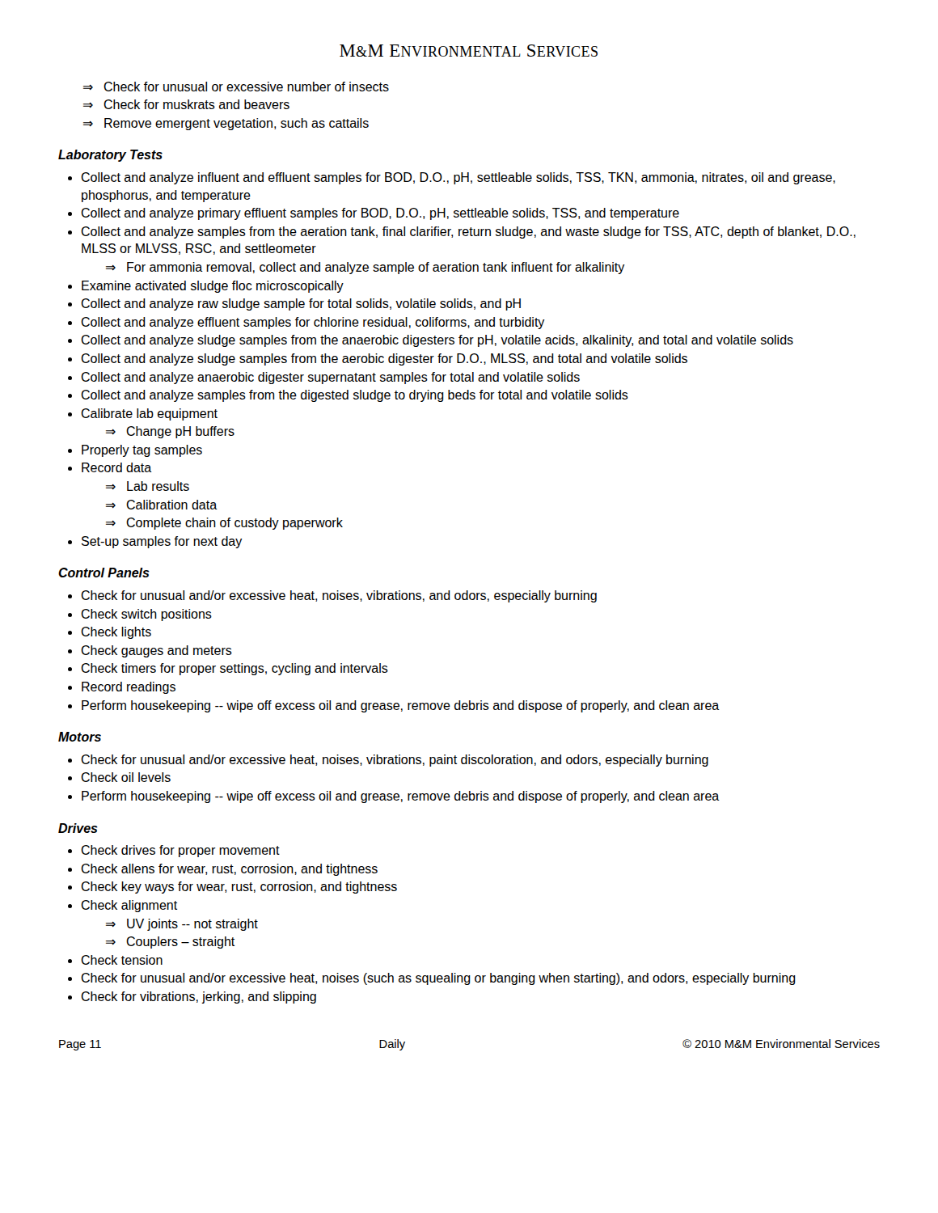M&M ENVIRONMENTAL SERVICES
Check for unusual or excessive number of insects
Check for muskrats and beavers
Remove emergent vegetation, such as cattails
Laboratory Tests
Collect and analyze influent and effluent samples for BOD, D.O., pH, settleable solids, TSS, TKN, ammonia, nitrates, oil and grease, phosphorus, and temperature
Collect and analyze primary effluent samples for BOD, D.O., pH, settleable solids, TSS, and temperature
Collect and analyze samples from the aeration tank, final clarifier, return sludge, and waste sludge for TSS, ATC, depth of blanket, D.O., MLSS or MLVSS, RSC, and settleometer
For ammonia removal, collect and analyze sample of aeration tank influent for alkalinity
Examine activated sludge floc microscopically
Collect and analyze raw sludge sample for total solids, volatile solids, and pH
Collect and analyze effluent samples for chlorine residual, coliforms, and turbidity
Collect and analyze sludge samples from the anaerobic digesters for pH, volatile acids, alkalinity, and total and volatile solids
Collect and analyze sludge samples from the aerobic digester for D.O., MLSS, and total and volatile solids
Collect and analyze anaerobic digester supernatant samples for total and volatile solids
Collect and analyze samples from the digested sludge to drying beds for total and volatile solids
Calibrate lab equipment
Change pH buffers
Properly tag samples
Record data
Lab results
Calibration data
Complete chain of custody paperwork
Set-up samples for next day
Control Panels
Check for unusual and/or excessive heat, noises, vibrations, and odors, especially burning
Check switch positions
Check lights
Check gauges and meters
Check timers for proper settings, cycling and intervals
Record readings
Perform housekeeping -- wipe off excess oil and grease, remove debris and dispose of properly, and clean area
Motors
Check for unusual and/or excessive heat, noises, vibrations, paint discoloration, and odors, especially burning
Check oil levels
Perform housekeeping -- wipe off excess oil and grease, remove debris and dispose of properly, and clean area
Drives
Check drives for proper movement
Check allens for wear, rust, corrosion, and tightness
Check key ways for wear, rust, corrosion, and tightness
Check alignment
UV joints -- not straight
Couplers – straight
Check tension
Check for unusual and/or excessive heat, noises (such as squealing or banging when starting), and odors, especially burning
Check for vibrations, jerking, and slipping
Page 11
Daily
© 2010 M&M Environmental Services